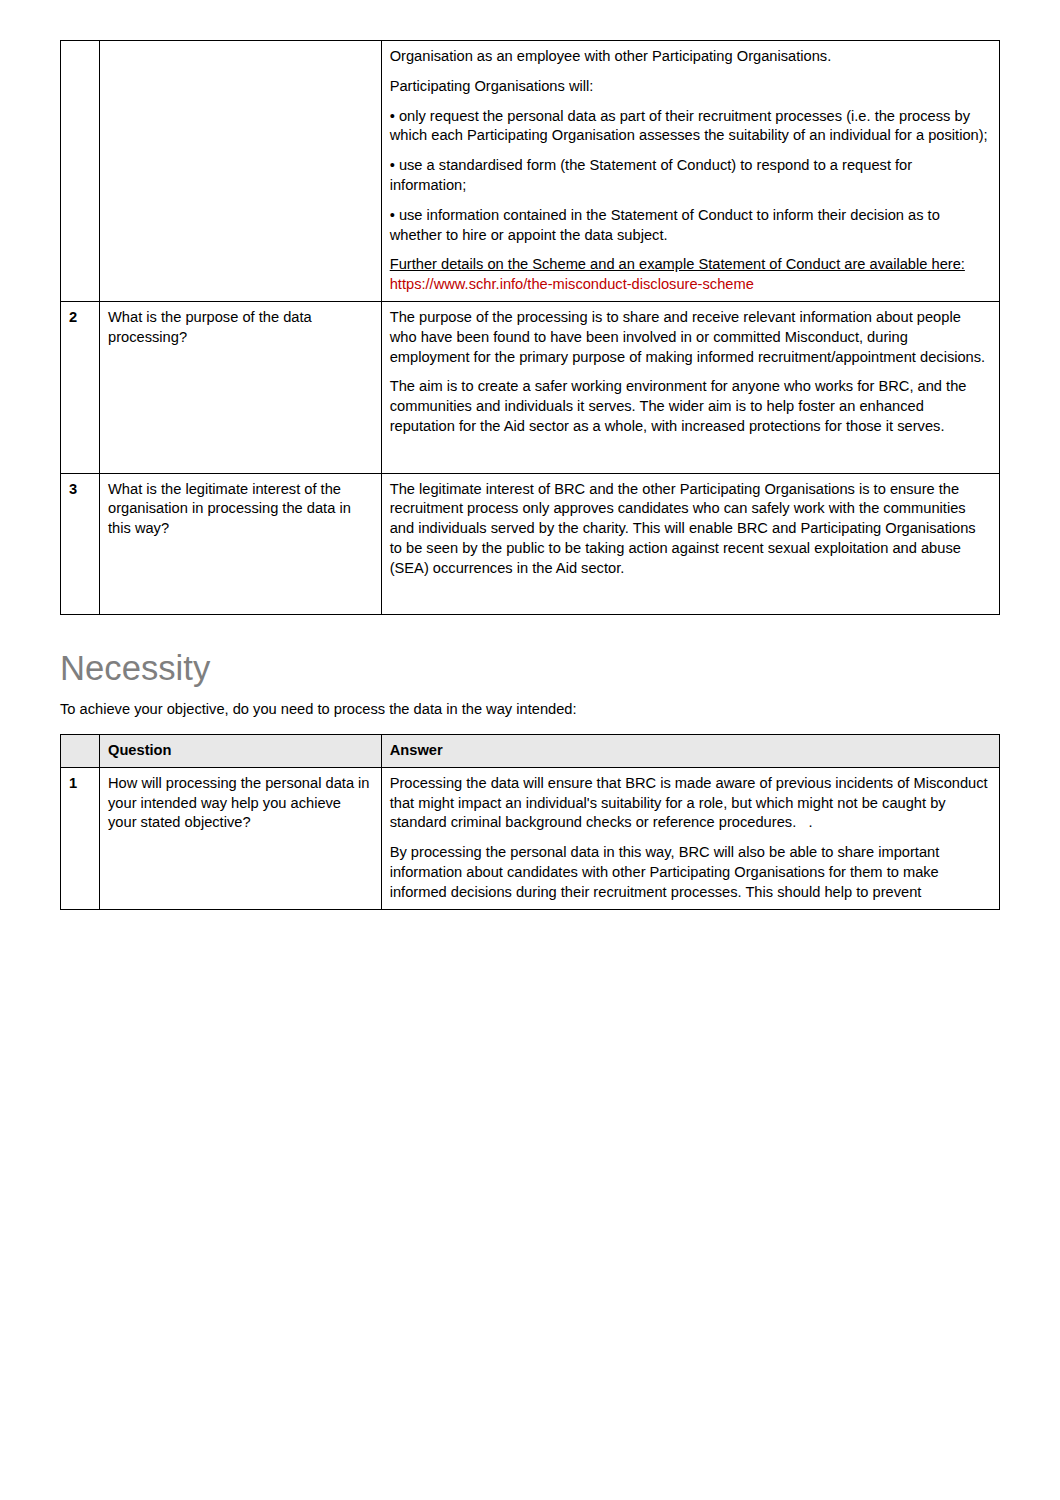| | | Organisation as an employee with other Participating Organisations. Participating Organisations will: • only request the personal data as part of their recruitment processes (i.e. the process by which each Participating Organisation assesses the suitability of an individual for a position); • use a standardised form (the Statement of Conduct) to respond to a request for information; • use information contained in the Statement of Conduct to inform their decision as to whether to hire or appoint the data subject. Further details on the Scheme and an example Statement of Conduct are available here: https://www.schr.info/the-misconduct-disclosure-scheme |
| 2 | What is the purpose of the data processing? | The purpose of the processing is to share and receive relevant information about people who have been found to have been involved in or committed Misconduct, during employment for the primary purpose of making informed recruitment/appointment decisions. The aim is to create a safer working environment for anyone who works for BRC, and the communities and individuals it serves. The wider aim is to help foster an enhanced reputation for the Aid sector as a whole, with increased protections for those it serves. |
| 3 | What is the legitimate interest of the organisation in processing the data in this way? | The legitimate interest of BRC and the other Participating Organisations is to ensure the recruitment process only approves candidates who can safely work with the communities and individuals served by the charity. This will enable BRC and Participating Organisations to be seen by the public to be taking action against recent sexual exploitation and abuse (SEA) occurrences in the Aid sector. |
Necessity
To achieve your objective, do you need to process the data in the way intended:
| | Question | Answer |
| --- | --- | --- |
| 1 | How will processing the personal data in your intended way help you achieve your stated objective? | Processing the data will ensure that BRC is made aware of previous incidents of Misconduct that might impact an individual's suitability for a role, but which might not be caught by standard criminal background checks or reference procedures. . By processing the personal data in this way, BRC will also be able to share important information about candidates with other Participating Organisations for them to make informed decisions during their recruitment processes. This should help to prevent |